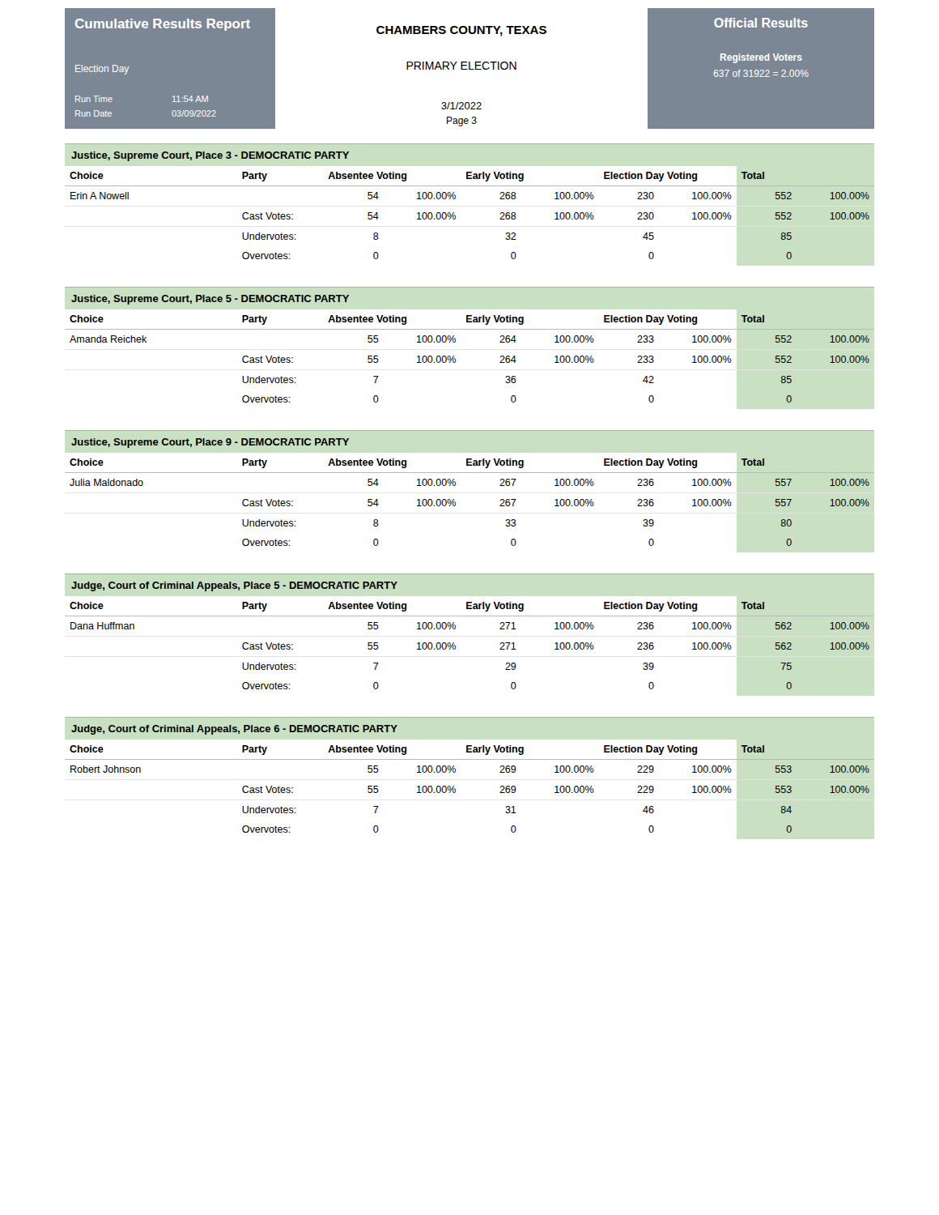Cumulative Results Report
Election Day
Run Time11:54 AM
Run Date03/09/2022
CHAMBERS COUNTY, TEXAS
PRIMARY ELECTION
3/1/2022
Page 3
Official Results
Registered Voters
637 of 31922 = 2.00%
Justice, Supreme Court, Place 3 - DEMOCRATIC PARTY
| Choice | Party | Absentee Voting | Early Voting | Election Day Voting | Total |
| --- | --- | --- | --- | --- | --- |
| Erin A Nowell | | 54 | 100.00% | 268 | 100.00% | 230 | 100.00% | 552 | 100.00% |
| | Cast Votes: | 54 | 100.00% | 268 | 100.00% | 230 | 100.00% | 552 | 100.00% |
| | Undervotes: | 8 | | 32 | | 45 | | 85 | |
| | Overvotes: | 0 | | 0 | | 0 | | 0 | |
Justice, Supreme Court, Place 5 - DEMOCRATIC PARTY
| Choice | Party | Absentee Voting | Early Voting | Election Day Voting | Total |
| --- | --- | --- | --- | --- | --- |
| Amanda Reichek | | 55 | 100.00% | 264 | 100.00% | 233 | 100.00% | 552 | 100.00% |
| | Cast Votes: | 55 | 100.00% | 264 | 100.00% | 233 | 100.00% | 552 | 100.00% |
| | Undervotes: | 7 | | 36 | | 42 | | 85 | |
| | Overvotes: | 0 | | 0 | | 0 | | 0 | |
Justice, Supreme Court, Place 9 - DEMOCRATIC PARTY
| Choice | Party | Absentee Voting | Early Voting | Election Day Voting | Total |
| --- | --- | --- | --- | --- | --- |
| Julia Maldonado | | 54 | 100.00% | 267 | 100.00% | 236 | 100.00% | 557 | 100.00% |
| | Cast Votes: | 54 | 100.00% | 267 | 100.00% | 236 | 100.00% | 557 | 100.00% |
| | Undervotes: | 8 | | 33 | | 39 | | 80 | |
| | Overvotes: | 0 | | 0 | | 0 | | 0 | |
Judge, Court of Criminal Appeals, Place 5 - DEMOCRATIC PARTY
| Choice | Party | Absentee Voting | Early Voting | Election Day Voting | Total |
| --- | --- | --- | --- | --- | --- |
| Dana Huffman | | 55 | 100.00% | 271 | 100.00% | 236 | 100.00% | 562 | 100.00% |
| | Cast Votes: | 55 | 100.00% | 271 | 100.00% | 236 | 100.00% | 562 | 100.00% |
| | Undervotes: | 7 | | 29 | | 39 | | 75 | |
| | Overvotes: | 0 | | 0 | | 0 | | 0 | |
Judge, Court of Criminal Appeals, Place 6 - DEMOCRATIC PARTY
| Choice | Party | Absentee Voting | Early Voting | Election Day Voting | Total |
| --- | --- | --- | --- | --- | --- |
| Robert Johnson | | 55 | 100.00% | 269 | 100.00% | 229 | 100.00% | 553 | 100.00% |
| | Cast Votes: | 55 | 100.00% | 269 | 100.00% | 229 | 100.00% | 553 | 100.00% |
| | Undervotes: | 7 | | 31 | | 46 | | 84 | |
| | Overvotes: | 0 | | 0 | | 0 | | 0 | |